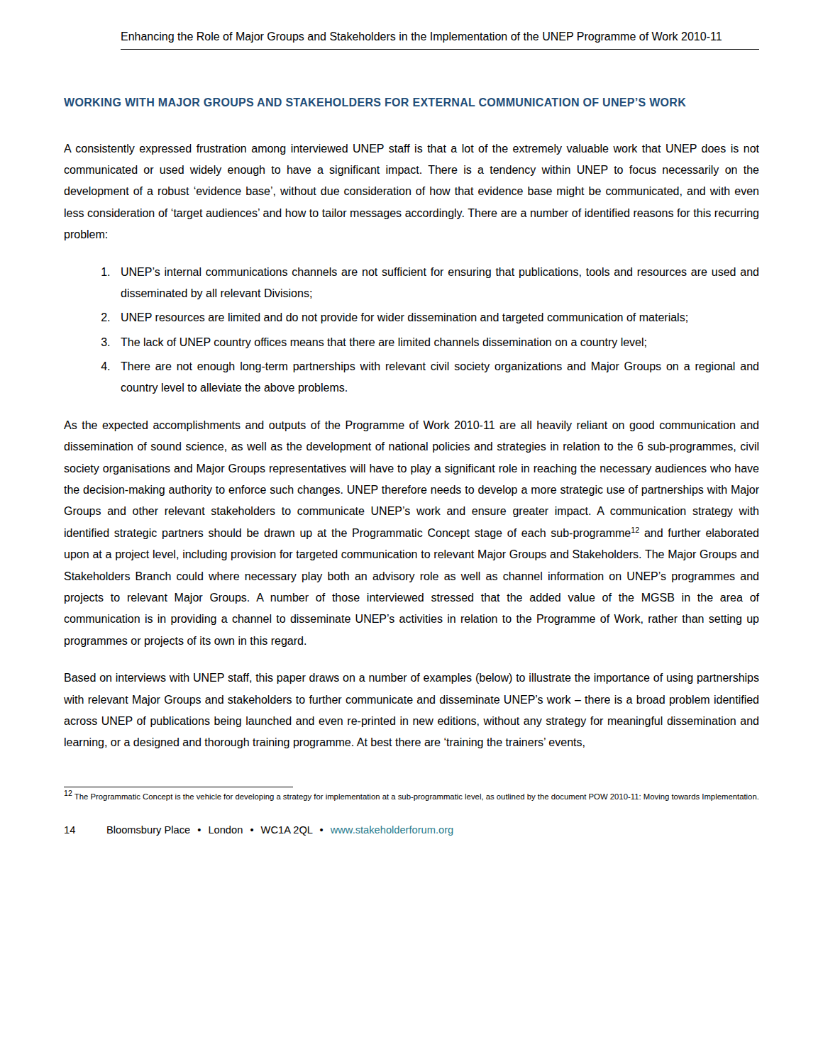Enhancing the Role of Major Groups and Stakeholders in the Implementation of the UNEP Programme of Work 2010-11
WORKING WITH MAJOR GROUPS AND STAKEHOLDERS FOR EXTERNAL COMMUNICATION OF UNEP’S WORK
A consistently expressed frustration among interviewed UNEP staff is that a lot of the extremely valuable work that UNEP does is not communicated or used widely enough to have a significant impact. There is a tendency within UNEP to focus necessarily on the development of a robust ‘evidence base’, without due consideration of how that evidence base might be communicated, and with even less consideration of ‘target audiences’ and how to tailor messages accordingly. There are a number of identified reasons for this recurring problem:
UNEP’s internal communications channels are not sufficient for ensuring that publications, tools and resources are used and disseminated by all relevant Divisions;
UNEP resources are limited and do not provide for wider dissemination and targeted communication of materials;
The lack of UNEP country offices means that there are limited channels dissemination on a country level;
There are not enough long-term partnerships with relevant civil society organizations and Major Groups on a regional and country level to alleviate the above problems.
As the expected accomplishments and outputs of the Programme of Work 2010-11 are all heavily reliant on good communication and dissemination of sound science, as well as the development of national policies and strategies in relation to the 6 sub-programmes, civil society organisations and Major Groups representatives will have to play a significant role in reaching the necessary audiences who have the decision-making authority to enforce such changes. UNEP therefore needs to develop a more strategic use of partnerships with Major Groups and other relevant stakeholders to communicate UNEP’s work and ensure greater impact. A communication strategy with identified strategic partners should be drawn up at the Programmatic Concept stage of each sub-programme12 and further elaborated upon at a project level, including provision for targeted communication to relevant Major Groups and Stakeholders. The Major Groups and Stakeholders Branch could where necessary play both an advisory role as well as channel information on UNEP’s programmes and projects to relevant Major Groups. A number of those interviewed stressed that the added value of the MGSB in the area of communication is in providing a channel to disseminate UNEP’s activities in relation to the Programme of Work, rather than setting up programmes or projects of its own in this regard.
Based on interviews with UNEP staff, this paper draws on a number of examples (below) to illustrate the importance of using partnerships with relevant Major Groups and stakeholders to further communicate and disseminate UNEP’s work – there is a broad problem identified across UNEP of publications being launched and even re-printed in new editions, without any strategy for meaningful dissemination and learning, or a designed and thorough training programme. At best there are ‘training the trainers’ events,
12 The Programmatic Concept is the vehicle for developing a strategy for implementation at a sub-programmatic level, as outlined by the document POW 2010-11: Moving towards Implementation.
14 Bloomsbury Place • London • WC1A 2QL • www.stakeholderforum.org